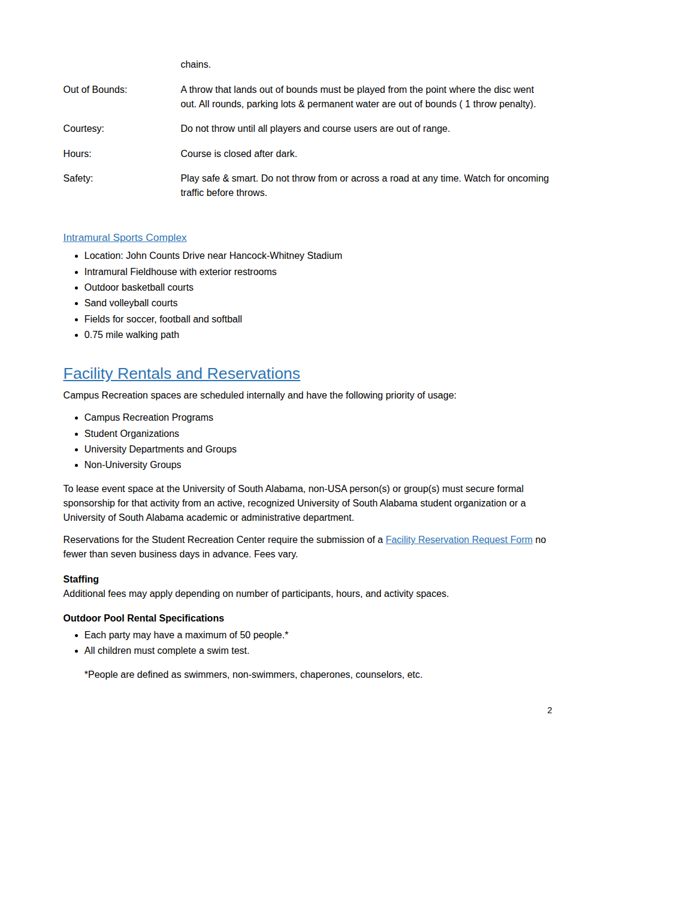chains.
| Out of Bounds: | A throw that lands out of bounds must be played from the point where the disc went out. All rounds, parking lots & permanent water are out of bounds ( 1 throw penalty). |
| Courtesy: | Do not throw until all players and course users are out of range. |
| Hours: | Course is closed after dark. |
| Safety: | Play safe & smart. Do not throw from or across a road at any time. Watch for oncoming traffic before throws. |
Intramural Sports Complex
Location: John Counts Drive near Hancock-Whitney Stadium
Intramural Fieldhouse with exterior restrooms
Outdoor basketball courts
Sand volleyball courts
Fields for soccer, football and softball
0.75 mile walking path
Facility Rentals and Reservations
Campus Recreation spaces are scheduled internally and have the following priority of usage:
Campus Recreation Programs
Student Organizations
University Departments and Groups
Non-University Groups
To lease event space at the University of South Alabama, non-USA person(s) or group(s) must secure formal sponsorship for that activity from an active, recognized University of South Alabama student organization or a University of South Alabama academic or administrative department.
Reservations for the Student Recreation Center require the submission of a Facility Reservation Request Form no fewer than seven business days in advance. Fees vary.
Staffing
Additional fees may apply depending on number of participants, hours, and activity spaces.
Outdoor Pool Rental Specifications
Each party may have a maximum of 50 people.*
All children must complete a swim test.
*People are defined as swimmers, non-swimmers, chaperones, counselors, etc.
2